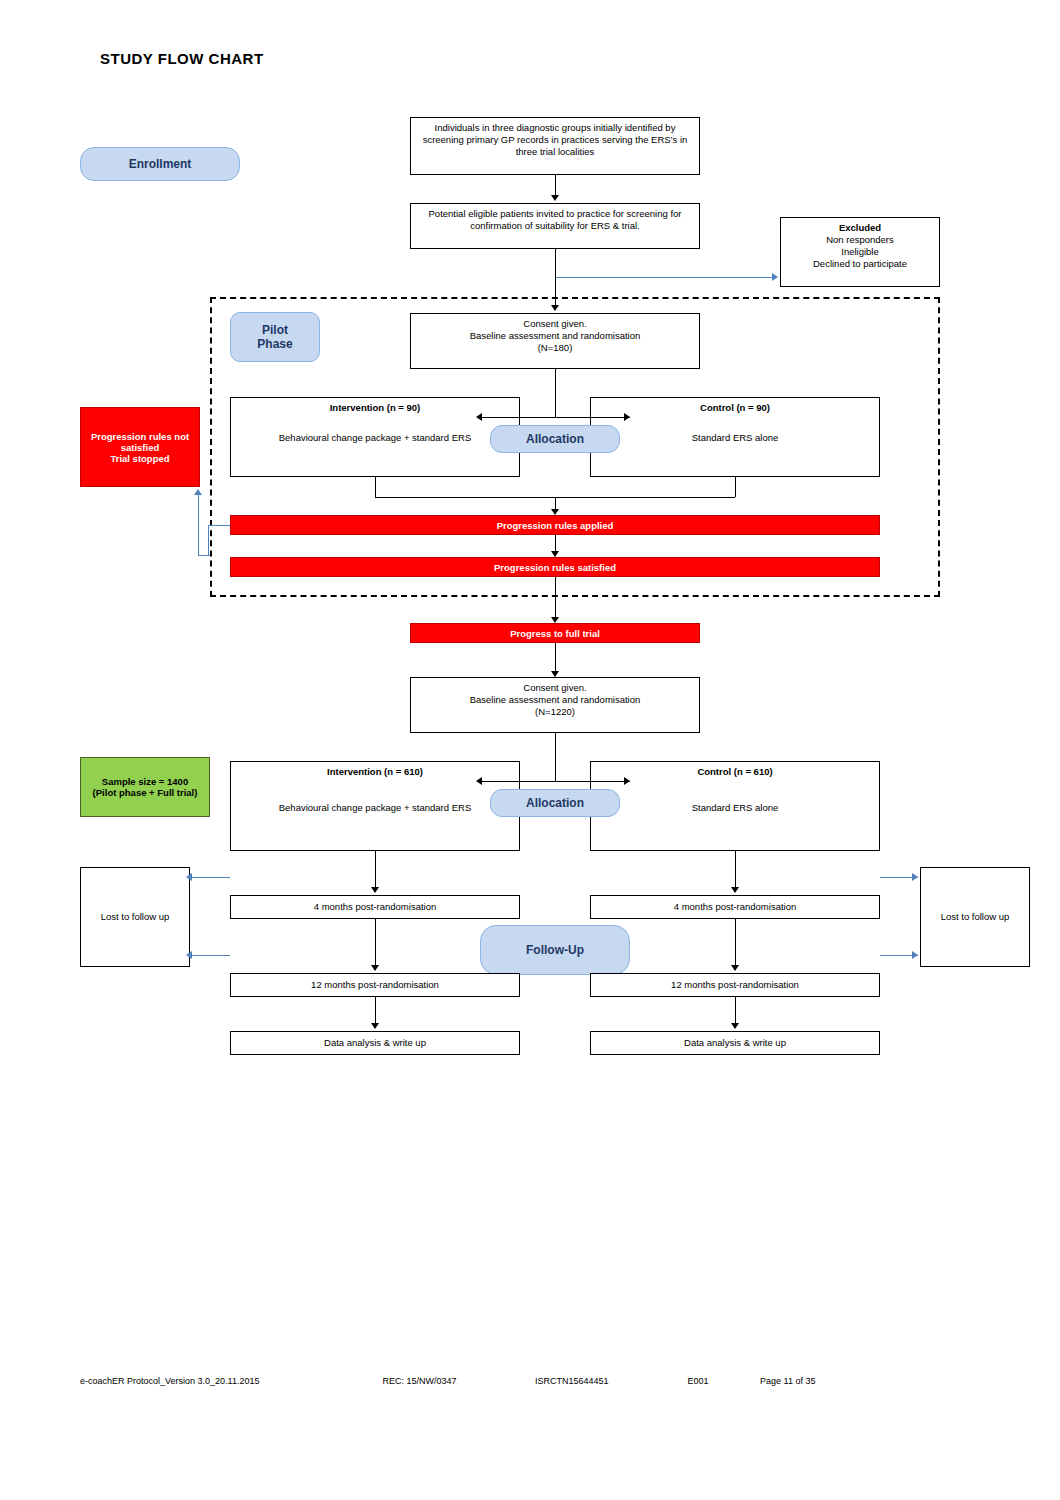STUDY FLOW CHART
Enrollment
Individuals in three diagnostic groups initially identified by screening primary GP records in practices serving the ERS’s in three trial localities
Potential eligible patients invited to practice for screening for confirmation of suitability for ERS & trial.
Excluded
Non responders
Ineligible
Declined to participate
Pilot
Phase
Consent given.
Baseline assessment and randomisation
(N=180)
Intervention (n = 90)
Behavioural change package + standard ERS
Control (n = 90)
Standard ERS alone
Allocation
Progression rules not satisfied
Trial stopped
Progression rules applied
Progression rules satisfied
Progress to full trial
Consent given.
Baseline assessment and randomisation
(N=1220)
Sample size = 1400
(Pilot phase + Full trial)
Intervention (n = 610)
Behavioural change package + standard ERS
Control (n = 610)
Standard ERS alone
Allocation
Lost to follow up
Lost to follow up
4 months post-randomisation
4 months post-randomisation
Follow-Up
12 months post-randomisation
12 months post-randomisation
Data analysis & write up
Data analysis & write up
e-coachER Protocol_Version 3.0_20.11.2015 REC: 15/NW/0347 ISRCTN15644451 E001 Page 11 of 35